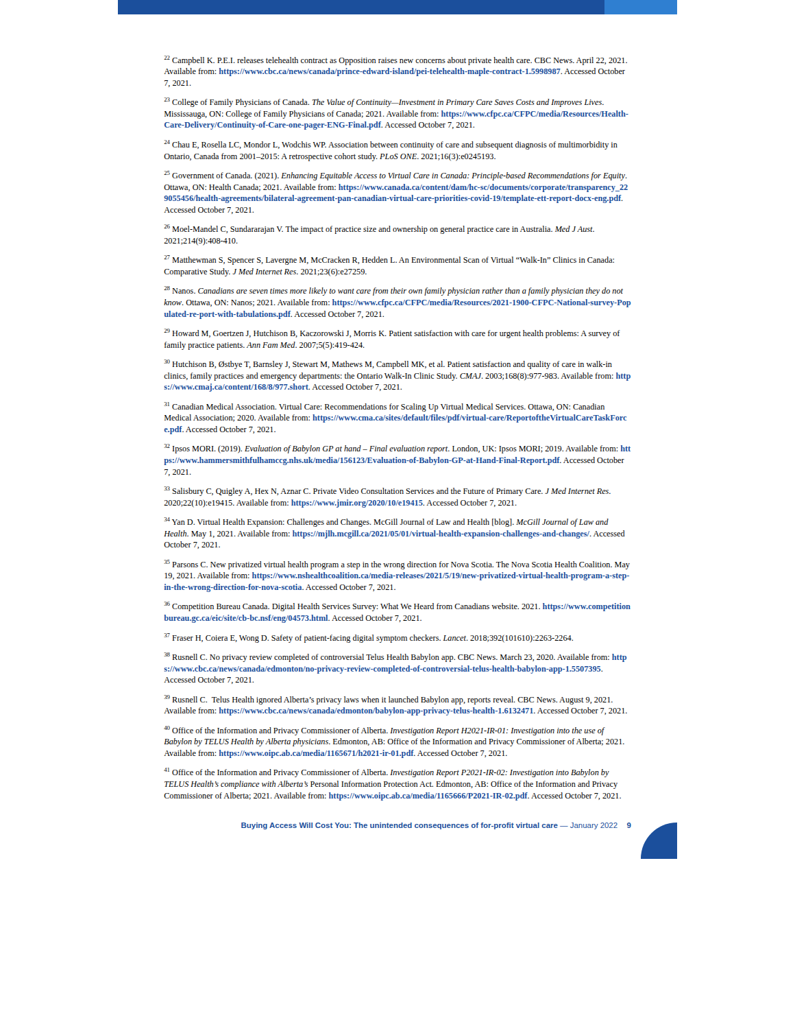22 Campbell K. P.E.I. releases telehealth contract as Opposition raises new concerns about private health care. CBC News. April 22, 2021. Available from: https://www.cbc.ca/news/canada/prince-edward-island/pei-telehealth-maple-contract-1.5998987. Accessed October 7, 2021.
23 College of Family Physicians of Canada. The Value of Continuity—Investment in Primary Care Saves Costs and Improves Lives. Mississauga, ON: College of Family Physicians of Canada; 2021. Available from: https://www.cfpc.ca/CFPC/media/Resources/Health-Care-Delivery/Continuity-of-Care-one-pager-ENG-Final.pdf. Accessed October 7, 2021.
24 Chau E, Rosella LC, Mondor L, Wodchis WP. Association between continuity of care and subsequent diagnosis of multimorbidity in Ontario, Canada from 2001–2015: A retrospective cohort study. PLoS ONE. 2021;16(3):e0245193.
25 Government of Canada. (2021). Enhancing Equitable Access to Virtual Care in Canada: Principle-based Recommendations for Equity. Ottawa, ON: Health Canada; 2021. Available from: https://www.canada.ca/content/dam/hc-sc/documents/corporate/transparency_229055456/health-agreements/bilateral-agreement-pan-canadian-virtual-care-priorities-covid-19/template-ett-report-docx-eng.pdf. Accessed October 7, 2021.
26 Moel-Mandel C, Sundararajan V. The impact of practice size and ownership on general practice care in Australia. Med J Aust. 2021;214(9):408-410.
27 Matthewman S, Spencer S, Lavergne M, McCracken R, Hedden L. An Environmental Scan of Virtual “Walk-In” Clinics in Canada: Comparative Study. J Med Internet Res. 2021;23(6):e27259.
28 Nanos. Canadians are seven times more likely to want care from their own family physician rather than a family physician they do not know. Ottawa, ON: Nanos; 2021. Available from: https://www.cfpc.ca/CFPC/media/Resources/2021-1900-CFPC-National-survey-Populated-re-port-with-tabulations.pdf. Accessed October 7, 2021.
29 Howard M, Goertzen J, Hutchison B, Kaczorowski J, Morris K. Patient satisfaction with care for urgent health problems: A survey of family practice patients. Ann Fam Med. 2007;5(5):419-424.
30 Hutchison B, Østbye T, Barnsley J, Stewart M, Mathews M, Campbell MK, et al. Patient satisfaction and quality of care in walk-in clinics, family practices and emergency departments: the Ontario Walk-In Clinic Study. CMAJ. 2003;168(8):977-983. Available from: https://www.cmaj.ca/content/168/8/977.short. Accessed October 7, 2021.
31 Canadian Medical Association. Virtual Care: Recommendations for Scaling Up Virtual Medical Services. Ottawa, ON: Canadian Medical Association; 2020. Available from: https://www.cma.ca/sites/default/files/pdf/virtual-care/ReportoftheVirtualCareTaskForce.pdf. Accessed October 7, 2021.
32 Ipsos MORI. (2019). Evaluation of Babylon GP at hand – Final evaluation report. London, UK: Ipsos MORI; 2019. Available from: https://www.hammersmithfulhamccg.nhs.uk/media/156123/Evaluation-of-Babylon-GP-at-Hand-Final-Report.pdf. Accessed October 7, 2021.
33 Salisbury C, Quigley A, Hex N, Aznar C. Private Video Consultation Services and the Future of Primary Care. J Med Internet Res. 2020;22(10):e19415. Available from: https://www.jmir.org/2020/10/e19415. Accessed October 7, 2021.
34 Yan D. Virtual Health Expansion: Challenges and Changes. McGill Journal of Law and Health [blog]. McGill Journal of Law and Health. May 1, 2021. Available from: https://mjlh.mcgill.ca/2021/05/01/virtual-health-expansion-challenges-and-changes/. Accessed October 7, 2021.
35 Parsons C. New privatized virtual health program a step in the wrong direction for Nova Scotia. The Nova Scotia Health Coalition. May 19, 2021. Available from: https://www.nshealthcoalition.ca/media-releases/2021/5/19/new-privatized-virtual-health-program-a-step-in-the-wrong-direction-for-nova-scotia. Accessed October 7, 2021.
36 Competition Bureau Canada. Digital Health Services Survey: What We Heard from Canadians website. 2021. https://www.competitionbureau.gc.ca/eic/site/cb-bc.nsf/eng/04573.html. Accessed October 7, 2021.
37 Fraser H, Coiera E, Wong D. Safety of patient-facing digital symptom checkers. Lancet. 2018;392(101610):2263-2264.
38 Rusnell C. No privacy review completed of controversial Telus Health Babylon app. CBC News. March 23, 2020. Available from: https://www.cbc.ca/news/canada/edmonton/no-privacy-review-completed-of-controversial-telus-health-babylon-app-1.5507395. Accessed October 7, 2021.
39 Rusnell C. Telus Health ignored Alberta’s privacy laws when it launched Babylon app, reports reveal. CBC News. August 9, 2021. Available from: https://www.cbc.ca/news/canada/edmonton/babylon-app-privacy-telus-health-1.6132471. Accessed October 7, 2021.
40 Office of the Information and Privacy Commissioner of Alberta. Investigation Report H2021-IR-01: Investigation into the use of Babylon by TELUS Health by Alberta physicians. Edmonton, AB: Office of the Information and Privacy Commissioner of Alberta; 2021. Available from: https://www.oipc.ab.ca/media/1165671/h2021-ir-01.pdf. Accessed October 7, 2021.
41 Office of the Information and Privacy Commissioner of Alberta. Investigation Report P2021-IR-02: Investigation into Babylon by TELUS Health’s compliance with Alberta’s Personal Information Protection Act. Edmonton, AB: Office of the Information and Privacy Commissioner of Alberta; 2021. Available from: https://www.oipc.ab.ca/media/1165666/P2021-IR-02.pdf. Accessed October 7, 2021.
Buying Access Will Cost You: The unintended consequences of for-profit virtual care — January 20229